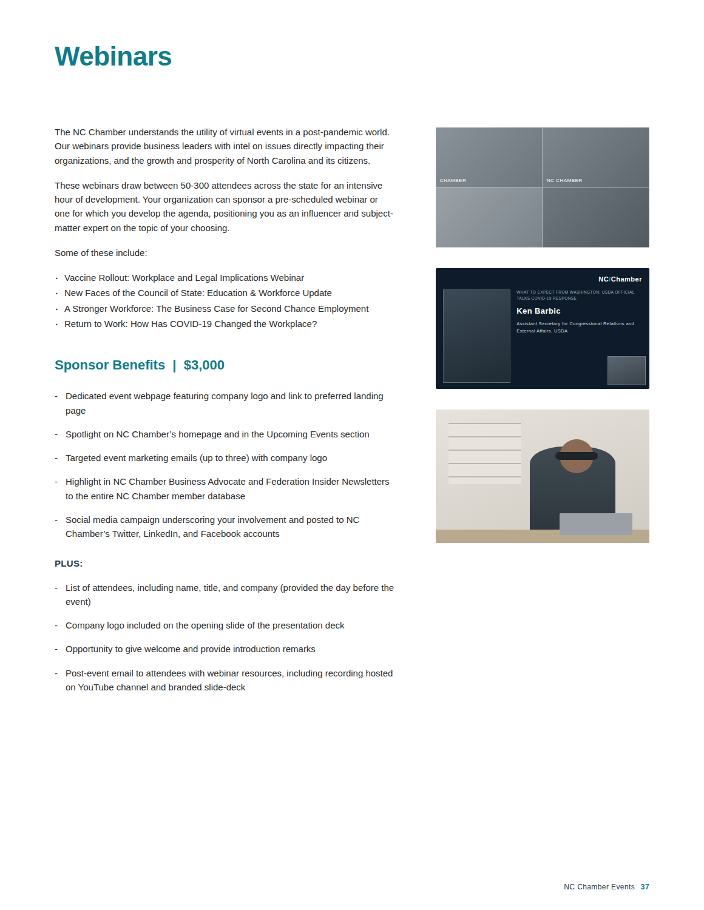Webinars
The NC Chamber understands the utility of virtual events in a post-pandemic world. Our webinars provide business leaders with intel on issues directly impacting their organizations, and the growth and prosperity of North Carolina and its citizens.
These webinars draw between 50-300 attendees across the state for an intensive hour of development. Your organization can sponsor a pre-scheduled webinar or one for which you develop the agenda, positioning you as an influencer and subject-matter expert on the topic of your choosing.
Some of these include:
Vaccine Rollout: Workplace and Legal Implications Webinar
New Faces of the Council of State: Education & Workforce Update
A Stronger Workforce: The Business Case for Second Chance Employment
Return to Work: How Has COVID-19 Changed the Workplace?
Sponsor Benefits | $3,000
Dedicated event webpage featuring company logo and link to preferred landing page
Spotlight on NC Chamber’s homepage and in the Upcoming Events section
Targeted event marketing emails (up to three) with company logo
Highlight in NC Chamber Business Advocate and Federation Insider Newsletters to the entire NC Chamber member database
Social media campaign underscoring your involvement and posted to NC Chamber’s Twitter, LinkedIn, and Facebook accounts
PLUS:
List of attendees, including name, title, and company (provided the day before the event)
Company logo included on the opening slide of the presentation deck
Opportunity to give welcome and provide introduction remarks
Post-event email to attendees with webinar resources, including recording hosted on YouTube channel and branded slide-deck
Chamber
NC Chamber
NC/Chamber
What to expect from Washington: USDA official talks COVID-19 response
Ken Barbic
Assistant Secretary for Congressional Relations and External Affairs, USDA
NC Chamber Events 37